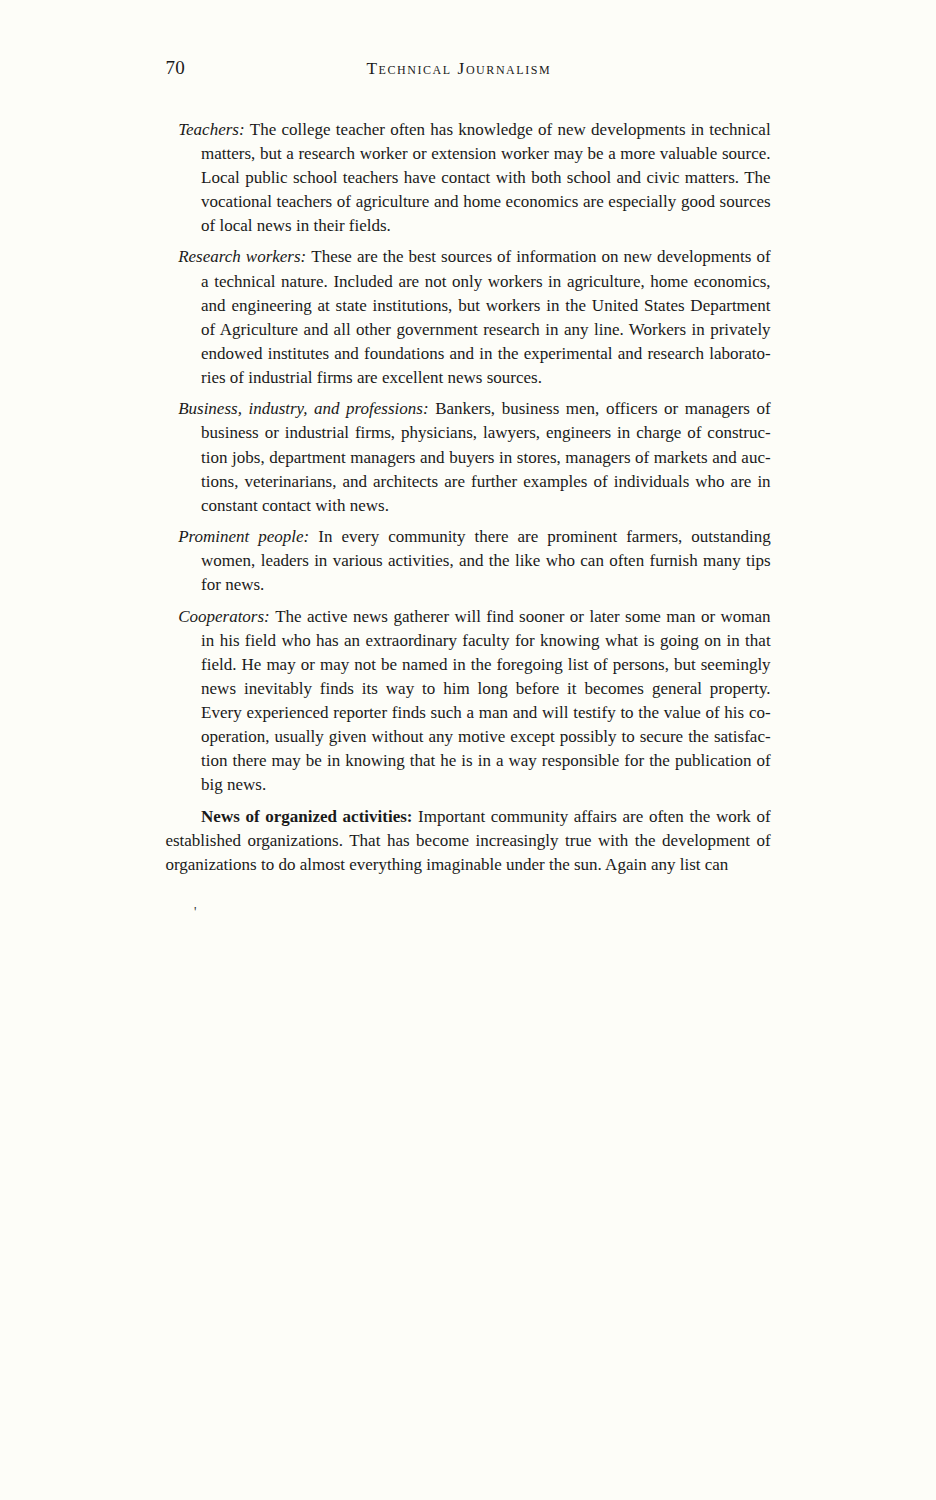70 Technical Journalism
Teachers
The college teacher often has knowledge of new developments in technical matters, but a research worker or extension worker may be a more valuable source. Local public school teachers have contact with both school and civic matters. The vocational teachers of agriculture and home economics are especially good sources of local news in their fields.
Research workers
These are the best sources of information on new developments of a technical nature. Included are not only workers in agriculture, home economics, and engineering at state institutions, but workers in the United States Department of Agriculture and all other government research in any line. Workers in privately endowed institutes and foundations and in the experimental and research laboratories of industrial firms are excellent news sources.
Business, industry, and professions
Bankers, business men, officers or managers of business or industrial firms, physicians, lawyers, engineers in charge of construction jobs, department managers and buyers in stores, managers of markets and auctions, veterinarians, and architects are further examples of individuals who are in constant contact with news.
Prominent people
In every community there are prominent farmers, outstanding women, leaders in various activities, and the like who can often furnish many tips for news.
Cooperators
The active news gatherer will find sooner or later some man or woman in his field who has an extraordinary faculty for knowing what is going on in that field. He may or may not be named in the foregoing list of persons, but seemingly news inevitably finds its way to him long before it becomes general property. Every experienced reporter finds such a man and will testify to the value of his cooperation, usually given without any motive except possibly to secure the satisfaction there may be in knowing that he is in a way responsible for the publication of big news.
News of organized activities: Important community affairs are often the work of established organizations. That has become increasingly true with the development of organizations to do almost everything imaginable under the sun. Again any list can
'